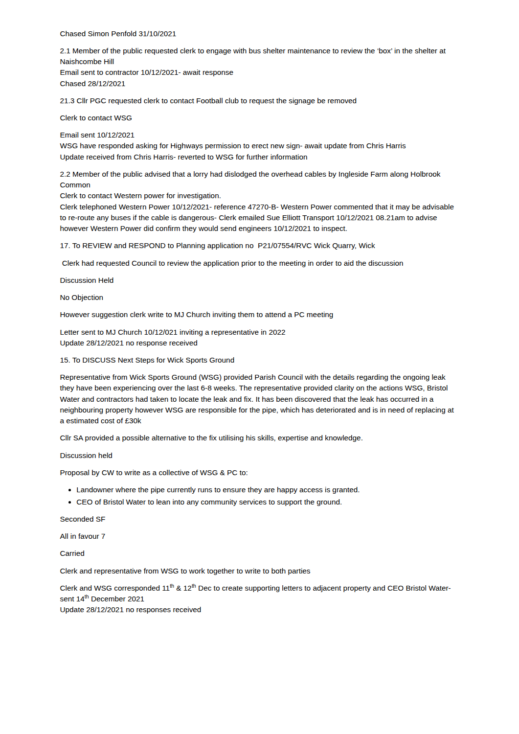Chased Simon Penfold 31/10/2021
2.1 Member of the public requested clerk to engage with bus shelter maintenance to review the ‘box’ in the shelter at Naishcombe Hill
Email sent to contractor 10/12/2021- await response
Chased 28/12/2021
21.3 Cllr PGC requested clerk to contact Football club to request the signage be removed
Clerk to contact WSG
Email sent 10/12/2021
WSG have responded asking for Highways permission to erect new sign- await update from Chris Harris
Update received from Chris Harris- reverted to WSG for further information
2.2 Member of the public advised that a lorry had dislodged the overhead cables by Ingleside Farm along Holbrook Common
Clerk to contact Western power for investigation.
Clerk telephoned Western Power 10/12/2021- reference 47270-B- Western Power commented that it may be advisable to re-route any buses if the cable is dangerous- Clerk emailed Sue Elliott Transport 10/12/2021 08.21am to advise however Western Power did confirm they would send engineers 10/12/2021 to inspect.
17. To REVIEW and RESPOND to Planning application no P21/07554/RVC Wick Quarry, Wick
Clerk had requested Council to review the application prior to the meeting in order to aid the discussion
Discussion Held
No Objection
However suggestion clerk write to MJ Church inviting them to attend a PC meeting
Letter sent to MJ Church 10/12/021 inviting a representative in 2022
Update 28/12/2021 no response received
15. To DISCUSS Next Steps for Wick Sports Ground
Representative from Wick Sports Ground (WSG) provided Parish Council with the details regarding the ongoing leak they have been experiencing over the last 6-8 weeks. The representative provided clarity on the actions WSG, Bristol Water and contractors had taken to locate the leak and fix. It has been discovered that the leak has occurred in a neighbouring property however WSG are responsible for the pipe, which has deteriorated and is in need of replacing at a estimated cost of £30k
Cllr SA provided a possible alternative to the fix utilising his skills, expertise and knowledge.
Discussion held
Proposal by CW to write as a collective of WSG & PC to:
Landowner where the pipe currently runs to ensure they are happy access is granted.
CEO of Bristol Water to lean into any community services to support the ground.
Seconded SF
All in favour 7
Carried
Clerk and representative from WSG to work together to write to both parties
Clerk and WSG corresponded 11th & 12th Dec to create supporting letters to adjacent property and CEO Bristol Water- sent 14th December 2021
Update 28/12/2021 no responses received